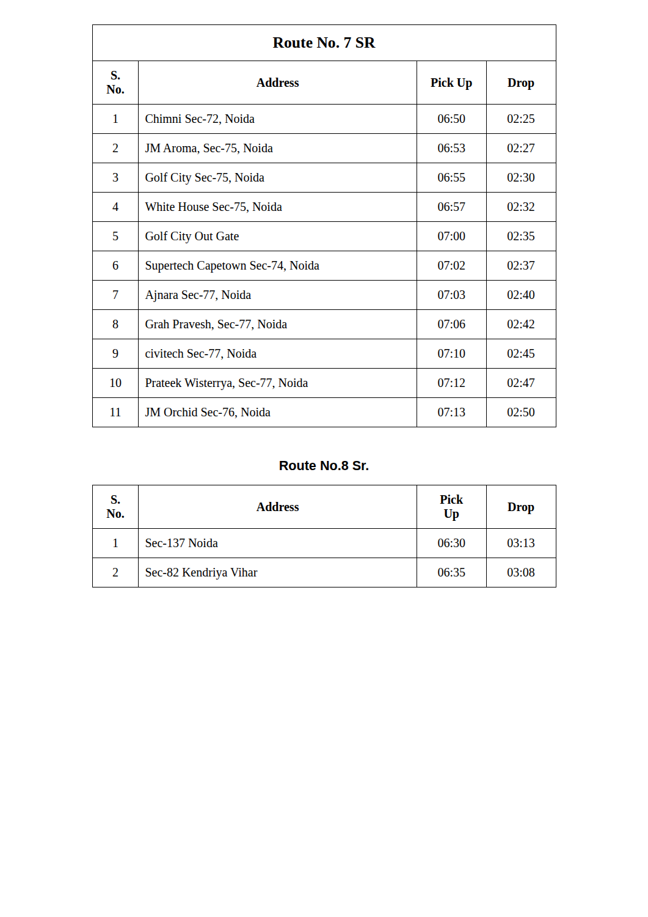Route No. 7 SR
| S. No. | Address | Pick Up | Drop |
| --- | --- | --- | --- |
| 1 | Chimni Sec-72, Noida | 06:50 | 02:25 |
| 2 | JM Aroma, Sec-75, Noida | 06:53 | 02:27 |
| 3 | Golf City Sec-75, Noida | 06:55 | 02:30 |
| 4 | White House Sec-75, Noida | 06:57 | 02:32 |
| 5 | Golf City Out Gate | 07:00 | 02:35 |
| 6 | Supertech Capetown Sec-74, Noida | 07:02 | 02:37 |
| 7 | Ajnara Sec-77, Noida | 07:03 | 02:40 |
| 8 | Grah Pravesh, Sec-77, Noida | 07:06 | 02:42 |
| 9 | civitech Sec-77, Noida | 07:10 | 02:45 |
| 10 | Prateek Wisterrya, Sec-77, Noida | 07:12 | 02:47 |
| 11 | JM Orchid Sec-76, Noida | 07:13 | 02:50 |
Route No.8 Sr.
| S. No. | Address | Pick Up | Drop |
| --- | --- | --- | --- |
| 1 | Sec-137 Noida | 06:30 | 03:13 |
| 2 | Sec-82 Kendriya Vihar | 06:35 | 03:08 |